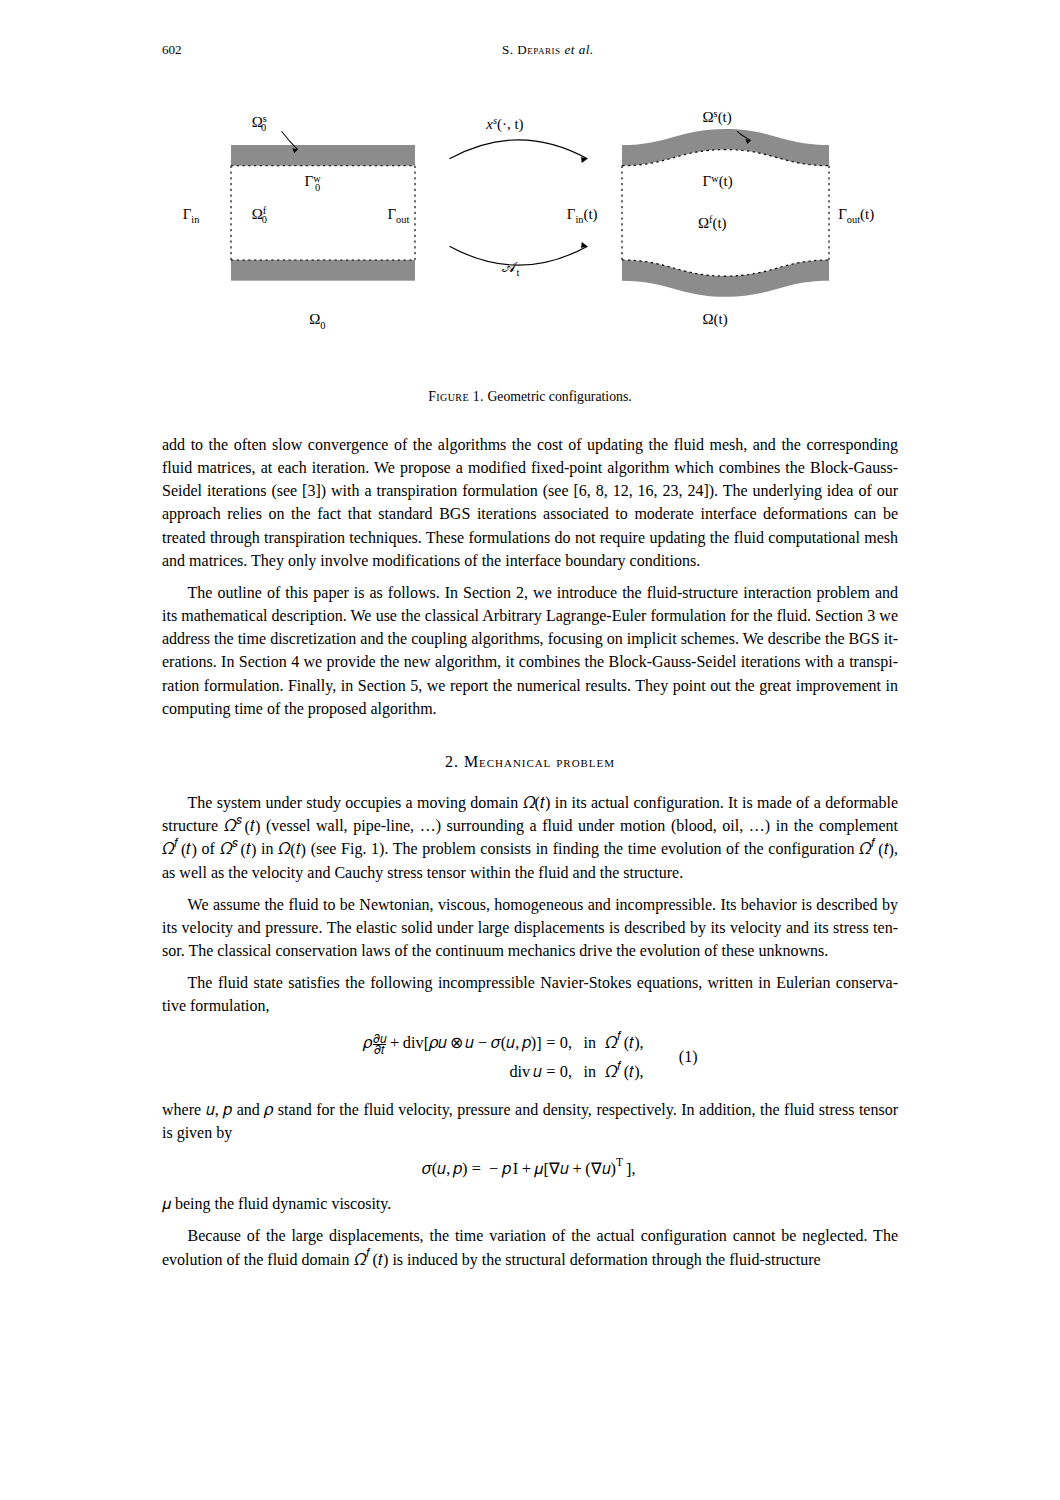602 S. Deparis et al.
Geometric configurations Left: reference configuration Omega-zero, a straight channel with solid walls Omega-zero-s above and below the fluid domain Omega-zero-f, with inlet Gamma-in, outlet Gamma-out and wall interface Gamma-zero-w. Right: current configuration Omega of t, a deformed channel with wall Gamma-w of t, fluid domain Omega-f of t, inlet Gamma-in of t and outlet Gamma-out of t. Two arrows labelled x-s of dot comma t and script A sub t map the left configuration to the right. Ωs0 Γw0 Γin Ωf0 Γout Ω0 xs(·, t) 𝒜t Ωs(t) Γw(t) Γin(t) Ωf(t) Γout(t) Ω(t)
Figure 1. Geometric configurations.
add to the often slow convergence of the algorithms the cost of updating the fluid mesh, and the corresponding fluid matrices, at each iteration. We propose a modified fixed-point algorithm which combines the Block-Gauss-Seidel iterations (see [3]) with a transpiration formulation (see [6, 8, 12, 16, 23, 24]). The underlying idea of our approach relies on the fact that standard BGS iterations associated to moderate interface deformations can be treated through transpiration techniques. These formulations do not require updating the fluid computational mesh and matrices. They only involve modifications of the interface boundary conditions.
The outline of this paper is as follows. In Section 2, we introduce the fluid-structure interaction problem and its mathematical description. We use the classical Arbitrary Lagrange-Euler formulation for the fluid. Section 3 we address the time discretization and the coupling algorithms, focusing on implicit schemes. We describe the BGS iterations. In Section 4 we provide the new algorithm, it combines the Block-Gauss-Seidel iterations with a transpiration formulation. Finally, in Section 5, we report the numerical results. They point out the great improvement in computing time of the proposed algorithm.
2. Mechanical problem
The system under study occupies a moving domain Ω(t) in its actual configuration. It is made of a deformable structure Ωs(t) (vessel wall, pipe-line, …) surrounding a fluid under motion (blood, oil, …) in the complement Ωf(t) of Ωs(t) in Ω(t) (see Fig. 1). The problem consists in finding the time evolution of the configuration Ωf(t), as well as the velocity and Cauchy stress tensor within the fluid and the structure.
We assume the fluid to be Newtonian, viscous, homogeneous and incompressible. Its behavior is described by its velocity and pressure. The elastic solid under large displacements is described by its velocity and its stress tensor. The classical conservation laws of the continuum mechanics drive the evolution of these unknowns.
The fluid state satisfies the following incompressible Navier-Stokes equations, written in Eulerian conservative formulation,
ρ ∂u∂t + div [ρu⊗u−σ(u,p)] =0, in Ωf(t), divu=0, in Ωf(t),
(1)
where u, p and ρ stand for the fluid velocity, pressure and density, respectively. In addition, the fluid stress tensor is given by
σ(u,p) = −pI +μ [ ∇u+(∇u)T ] ,
μ being the fluid dynamic viscosity.
Because of the large displacements, the time variation of the actual configuration cannot be neglected. The evolution of the fluid domain Ωf(t) is induced by the structural deformation through the fluid-structure